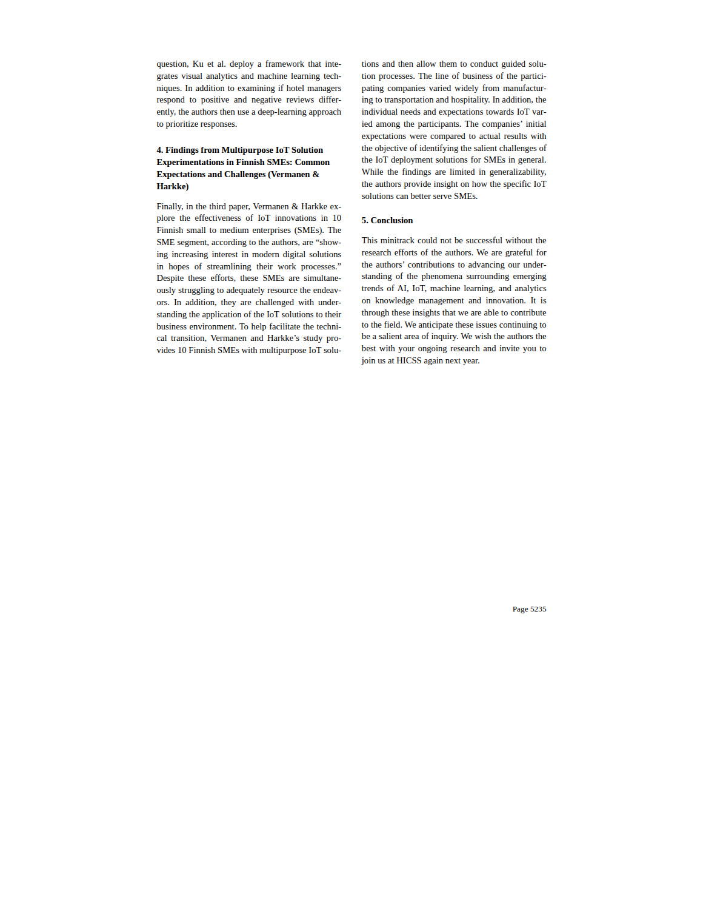question, Ku et al. deploy a framework that integrates visual analytics and machine learning techniques. In addition to examining if hotel managers respond to positive and negative reviews differently, the authors then use a deep-learning approach to prioritize responses.
4. Findings from Multipurpose IoT Solution Experimentations in Finnish SMEs: Common Expectations and Challenges (Vermanen & Harkke)
Finally, in the third paper, Vermanen & Harkke explore the effectiveness of IoT innovations in 10 Finnish small to medium enterprises (SMEs). The SME segment, according to the authors, are “showing increasing interest in modern digital solutions in hopes of streamlining their work processes.” Despite these efforts, these SMEs are simultaneously struggling to adequately resource the endeavors. In addition, they are challenged with understanding the application of the IoT solutions to their business environment. To help facilitate the technical transition, Vermanen and Harkke’s study provides 10 Finnish SMEs with multipurpose IoT solutions and then allow them to conduct guided solution processes. The line of business of the participating companies varied widely from manufacturing to transportation and hospitality. In addition, the individual needs and expectations towards IoT varied among the participants. The companies’ initial expectations were compared to actual results with the objective of identifying the salient challenges of the IoT deployment solutions for SMEs in general. While the findings are limited in generalizability, the authors provide insight on how the specific IoT solutions can better serve SMEs.
5. Conclusion
This minitrack could not be successful without the research efforts of the authors. We are grateful for the authors’ contributions to advancing our understanding of the phenomena surrounding emerging trends of AI, IoT, machine learning, and analytics on knowledge management and innovation. It is through these insights that we are able to contribute to the field. We anticipate these issues continuing to be a salient area of inquiry. We wish the authors the best with your ongoing research and invite you to join us at HICSS again next year.
Page 5235